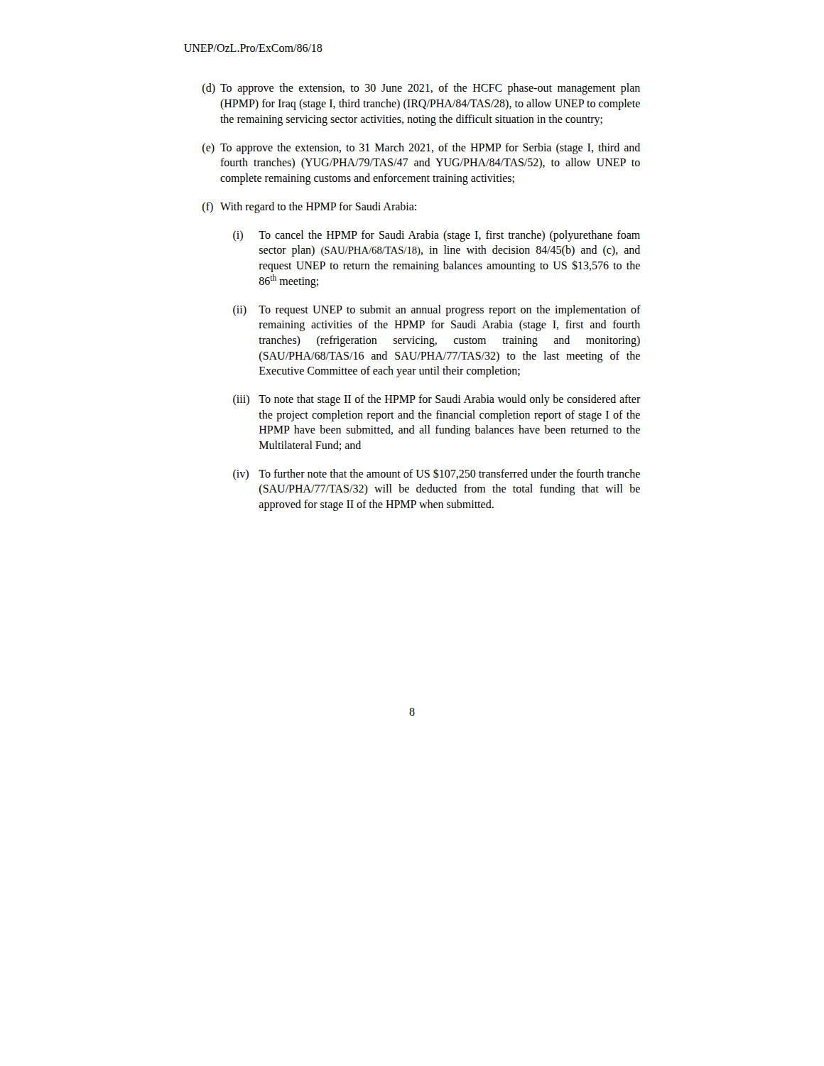UNEP/OzL.Pro/ExCom/86/18
(d) To approve the extension, to 30 June 2021, of the HCFC phase-out management plan (HPMP) for Iraq (stage I, third tranche) (IRQ/PHA/84/TAS/28), to allow UNEP to complete the remaining servicing sector activities, noting the difficult situation in the country;
(e) To approve the extension, to 31 March 2021, of the HPMP for Serbia (stage I, third and fourth tranches) (YUG/PHA/79/TAS/47 and YUG/PHA/84/TAS/52), to allow UNEP to complete remaining customs and enforcement training activities;
(f) With regard to the HPMP for Saudi Arabia:
(i) To cancel the HPMP for Saudi Arabia (stage I, first tranche) (polyurethane foam sector plan) (SAU/PHA/68/TAS/18), in line with decision 84/45(b) and (c), and request UNEP to return the remaining balances amounting to US $13,576 to the 86th meeting;
(ii) To request UNEP to submit an annual progress report on the implementation of remaining activities of the HPMP for Saudi Arabia (stage I, first and fourth tranches) (refrigeration servicing, custom training and monitoring) (SAU/PHA/68/TAS/16 and SAU/PHA/77/TAS/32) to the last meeting of the Executive Committee of each year until their completion;
(iii) To note that stage II of the HPMP for Saudi Arabia would only be considered after the project completion report and the financial completion report of stage I of the HPMP have been submitted, and all funding balances have been returned to the Multilateral Fund; and
(iv) To further note that the amount of US $107,250 transferred under the fourth tranche (SAU/PHA/77/TAS/32) will be deducted from the total funding that will be approved for stage II of the HPMP when submitted.
8